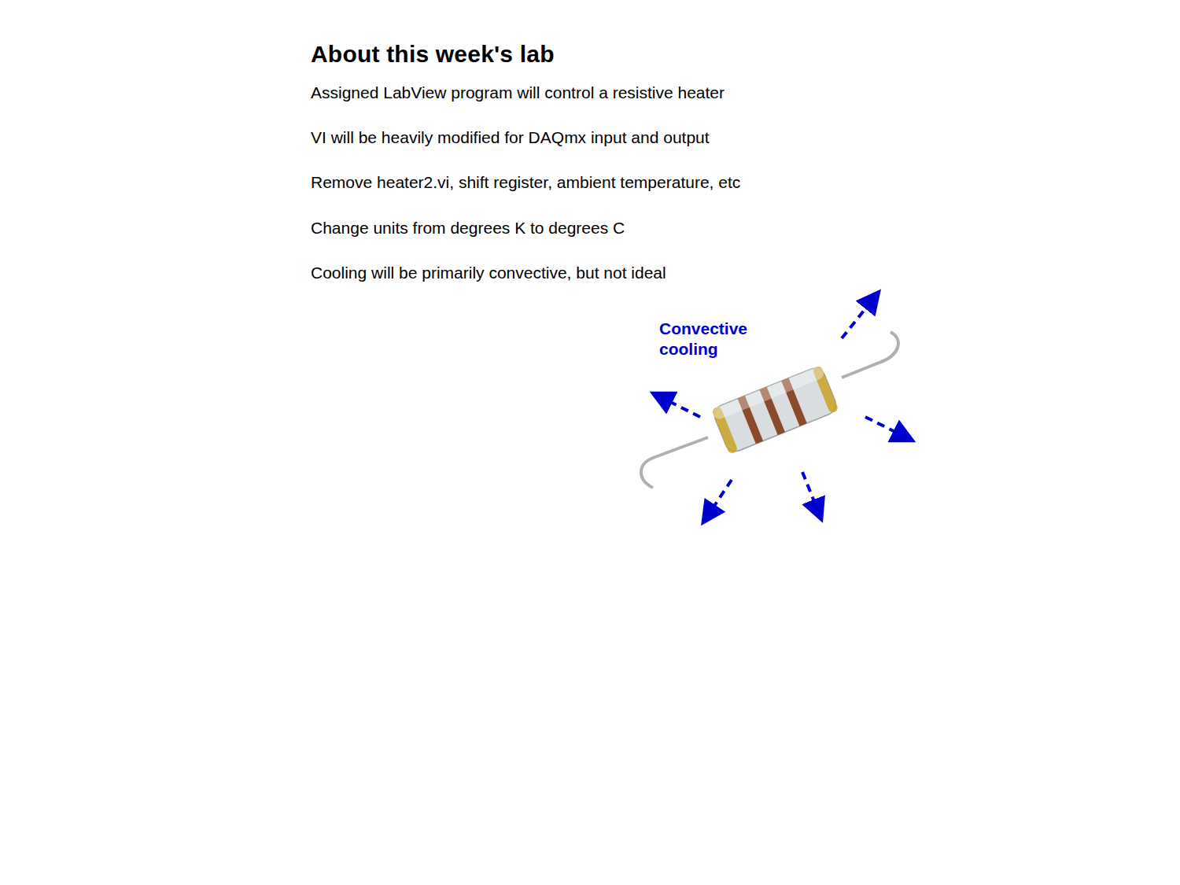About this week's lab
Assigned LabView program will control a resistive heater
VI will be heavily modified for DAQmx input and output
Remove heater2.vi, shift register, ambient temperature, etc
Change units from degrees K to degrees C
Cooling will be primarily convective, but not ideal
Convective
cooling